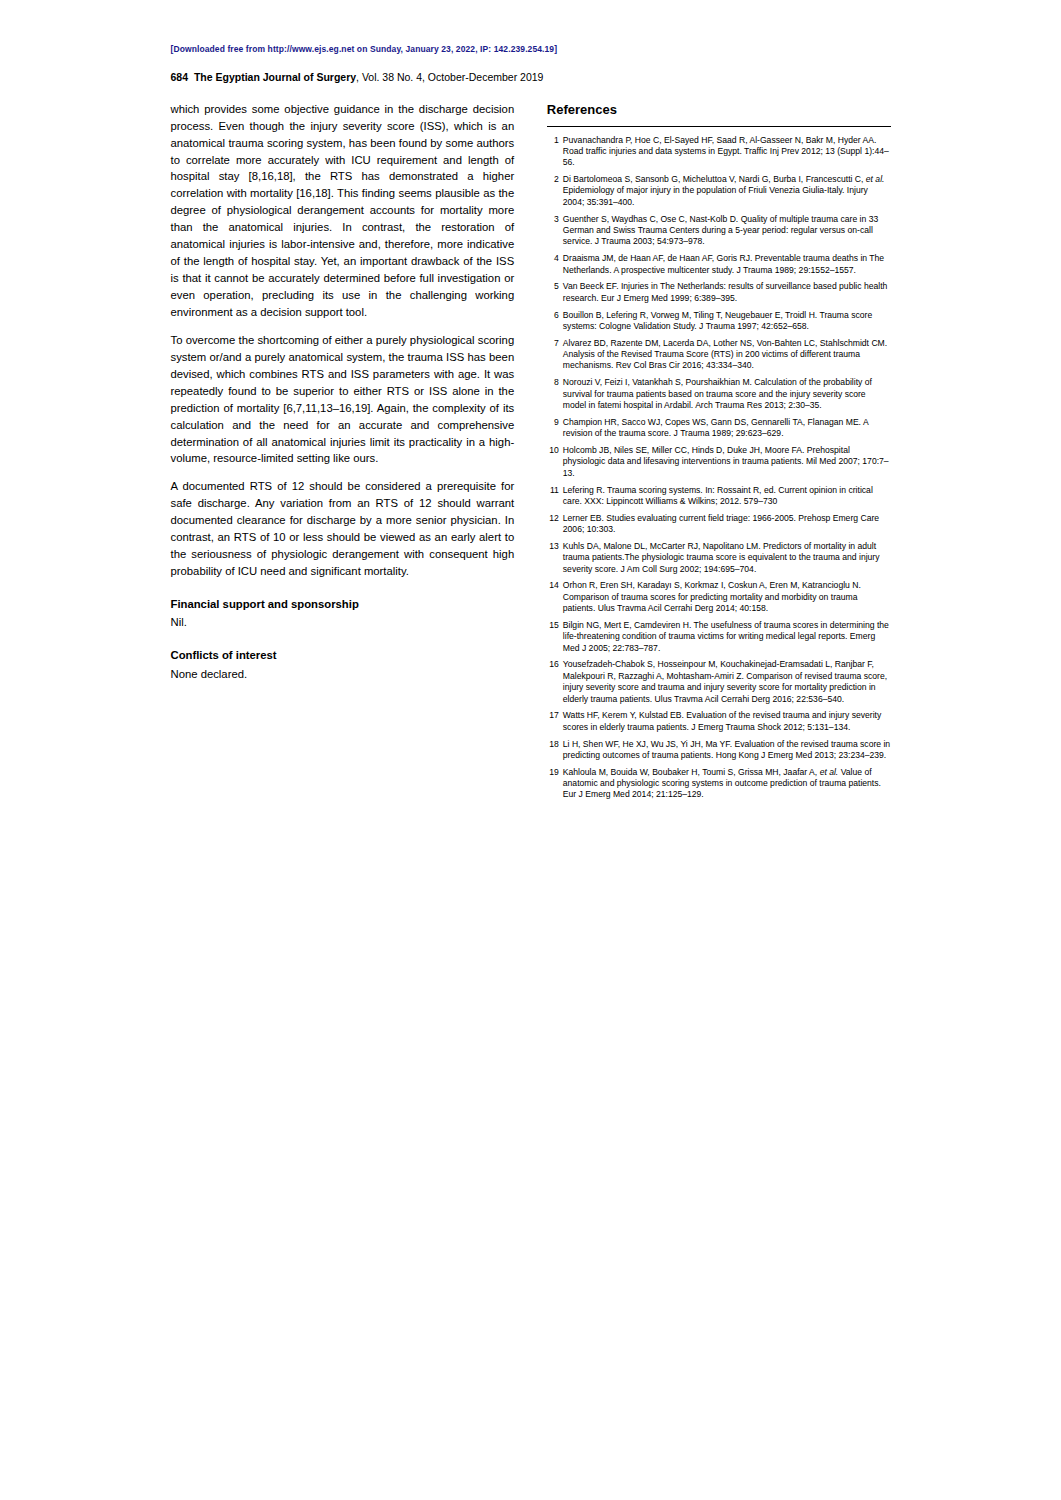[Downloaded free from http://www.ejs.eg.net on Sunday, January 23, 2022, IP: 142.239.254.19]
684 The Egyptian Journal of Surgery, Vol. 38 No. 4, October-December 2019
which provides some objective guidance in the discharge decision process. Even though the injury severity score (ISS), which is an anatomical trauma scoring system, has been found by some authors to correlate more accurately with ICU requirement and length of hospital stay [8,16,18], the RTS has demonstrated a higher correlation with mortality [16,18]. This finding seems plausible as the degree of physiological derangement accounts for mortality more than the anatomical injuries. In contrast, the restoration of anatomical injuries is labor-intensive and, therefore, more indicative of the length of hospital stay. Yet, an important drawback of the ISS is that it cannot be accurately determined before full investigation or even operation, precluding its use in the challenging working environment as a decision support tool.
To overcome the shortcoming of either a purely physiological scoring system or/and a purely anatomical system, the trauma ISS has been devised, which combines RTS and ISS parameters with age. It was repeatedly found to be superior to either RTS or ISS alone in the prediction of mortality [6,7,11,13–16,19]. Again, the complexity of its calculation and the need for an accurate and comprehensive determination of all anatomical injuries limit its practicality in a high-volume, resource-limited setting like ours.
A documented RTS of 12 should be considered a prerequisite for safe discharge. Any variation from an RTS of 12 should warrant documented clearance for discharge by a more senior physician. In contrast, an RTS of 10 or less should be viewed as an early alert to the seriousness of physiologic derangement with consequent high probability of ICU need and significant mortality.
Financial support and sponsorship
Nil.
Conflicts of interest
None declared.
References
Puvanachandra P, Hoe C, El-Sayed HF, Saad R, Al-Gasseer N, Bakr M, Hyder AA. Road traffic injuries and data systems in Egypt. Traffic Inj Prev 2012; 13 (Suppl 1):44–56.
Di Bartolomeoa S, Sansonb G, Micheluttoa V, Nardi G, Burba I, Francescutti C, et al. Epidemiology of major injury in the population of Friuli Venezia Giulia-Italy. Injury 2004; 35:391–400.
Guenther S, Waydhas C, Ose C, Nast-Kolb D. Quality of multiple trauma care in 33 German and Swiss Trauma Centers during a 5-year period: regular versus on-call service. J Trauma 2003; 54:973–978.
Draaisma JM, de Haan AF, de Haan AF, Goris RJ. Preventable trauma deaths in The Netherlands. A prospective multicenter study. J Trauma 1989; 29:1552–1557.
Van Beeck EF. Injuries in The Netherlands: results of surveillance based public health research. Eur J Emerg Med 1999; 6:389–395.
Bouillon B, Lefering R, Vorweg M, Tiling T, Neugebauer E, Troidl H. Trauma score systems: Cologne Validation Study. J Trauma 1997; 42:652–658.
Alvarez BD, Razente DM, Lacerda DA, Lother NS, Von-Bahten LC, Stahlschmidt CM. Analysis of the Revised Trauma Score (RTS) in 200 victims of different trauma mechanisms. Rev Col Bras Cir 2016; 43:334–340.
Norouzi V, Feizi I, Vatankhah S, Pourshaikhian M. Calculation of the probability of survival for trauma patients based on trauma score and the injury severity score model in fatemi hospital in Ardabil. Arch Trauma Res 2013; 2:30–35.
Champion HR, Sacco WJ, Copes WS, Gann DS, Gennarelli TA, Flanagan ME. A revision of the trauma score. J Trauma 1989; 29:623–629.
Holcomb JB, Niles SE, Miller CC, Hinds D, Duke JH, Moore FA. Prehospital physiologic data and lifesaving interventions in trauma patients. Mil Med 2007; 170:7–13.
Lefering R. Trauma scoring systems. In: Rossaint R, ed. Current opinion in critical care. XXX: Lippincott Williams & Wilkins; 2012. 579–730
Lerner EB. Studies evaluating current field triage: 1966-2005. Prehosp Emerg Care 2006; 10:303.
Kuhls DA, Malone DL, McCarter RJ, Napolitano LM. Predictors of mortality in adult trauma patients.The physiologic trauma score is equivalent to the trauma and injury severity score. J Am Coll Surg 2002; 194:695–704.
Orhon R, Eren SH, Karadayı S, Korkmaz I, Coskun A, Eren M, Katrancioglu N. Comparison of trauma scores for predicting mortality and morbidity on trauma patients. Ulus Travma Acil Cerrahi Derg 2014; 40:158.
Bilgin NG, Mert E, Camdeviren H. The usefulness of trauma scores in determining the life-threatening condition of trauma victims for writing medical legal reports. Emerg Med J 2005; 22:783–787.
Yousefzadeh-Chabok S, Hosseinpour M, Kouchakinejad-Eramsadati L, Ranjbar F, Malekpouri R, Razzaghi A, Mohtasham-Amiri Z. Comparison of revised trauma score, injury severity score and trauma and injury severity score for mortality prediction in elderly trauma patients. Ulus Travma Acil Cerrahi Derg 2016; 22:536–540.
Watts HF, Kerem Y, Kulstad EB. Evaluation of the revised trauma and injury severity scores in elderly trauma patients. J Emerg Trauma Shock 2012; 5:131–134.
Li H, Shen WF, He XJ, Wu JS, Yi JH, Ma YF. Evaluation of the revised trauma score in predicting outcomes of trauma patients. Hong Kong J Emerg Med 2013; 23:234–239.
Kahloula M, Bouida W, Boubaker H, Toumi S, Grissa MH, Jaafar A, et al. Value of anatomic and physiologic scoring systems in outcome prediction of trauma patients. Eur J Emerg Med 2014; 21:125–129.